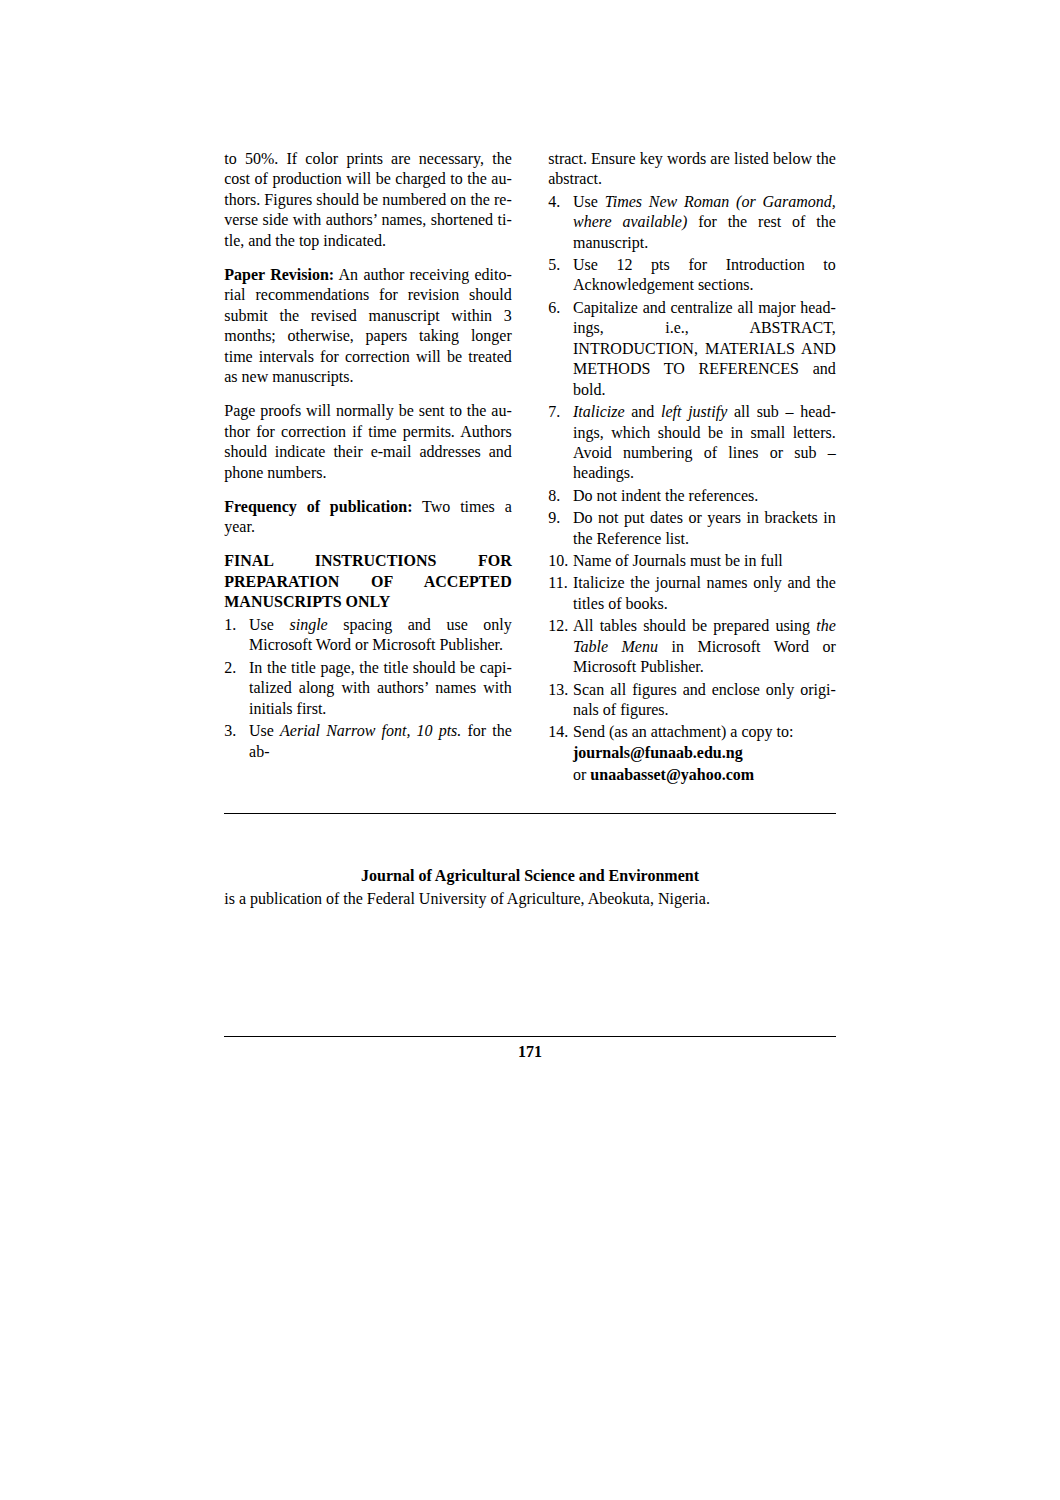to 50%. If color prints are necessary, the cost of production will be charged to the authors. Figures should be numbered on the reverse side with authors’ names, shortened title, and the top indicated.
Paper Revision: An author receiving editorial recommendations for revision should submit the revised manuscript within 3 months; otherwise, papers taking longer time intervals for correction will be treated as new manuscripts.
Page proofs will normally be sent to the author for correction if time permits. Authors should indicate their e-mail addresses and phone numbers.
Frequency of publication: Two times a year.
FINAL INSTRUCTIONS FOR PREPARATION OF ACCEPTED MANUSCRIPTS ONLY
Use single spacing and use only Microsoft Word or Microsoft Publisher.
In the title page, the title should be capitalized along with authors’ names with initials first.
Use Aerial Narrow font, 10 pts. for the ab-
stract. Ensure key words are listed below the abstract.
Use Times New Roman (or Garamond, where available) for the rest of the manuscript.
Use 12 pts for Introduction to Acknowledgement sections.
Capitalize and centralize all major headings, i.e., ABSTRACT, INTRODUCTION, MATERIALS AND METHODS TO REFERENCES and bold.
Italicize and left justify all sub – headings, which should be in small letters. Avoid numbering of lines or sub – headings.
Do not indent the references.
Do not put dates or years in brackets in the Reference list.
Name of Journals must be in full
Italicize the journal names only and the titles of books.
All tables should be prepared using the Table Menu in Microsoft Word or Microsoft Publisher.
Scan all figures and enclose only originals of figures.
Send (as an attachment) a copy to:
journals@funaab.edu.ng
or unaabasset@yahoo.com
Journal of Agricultural Science and Environment
is a publication of the Federal University of Agriculture, Abeokuta, Nigeria.
171